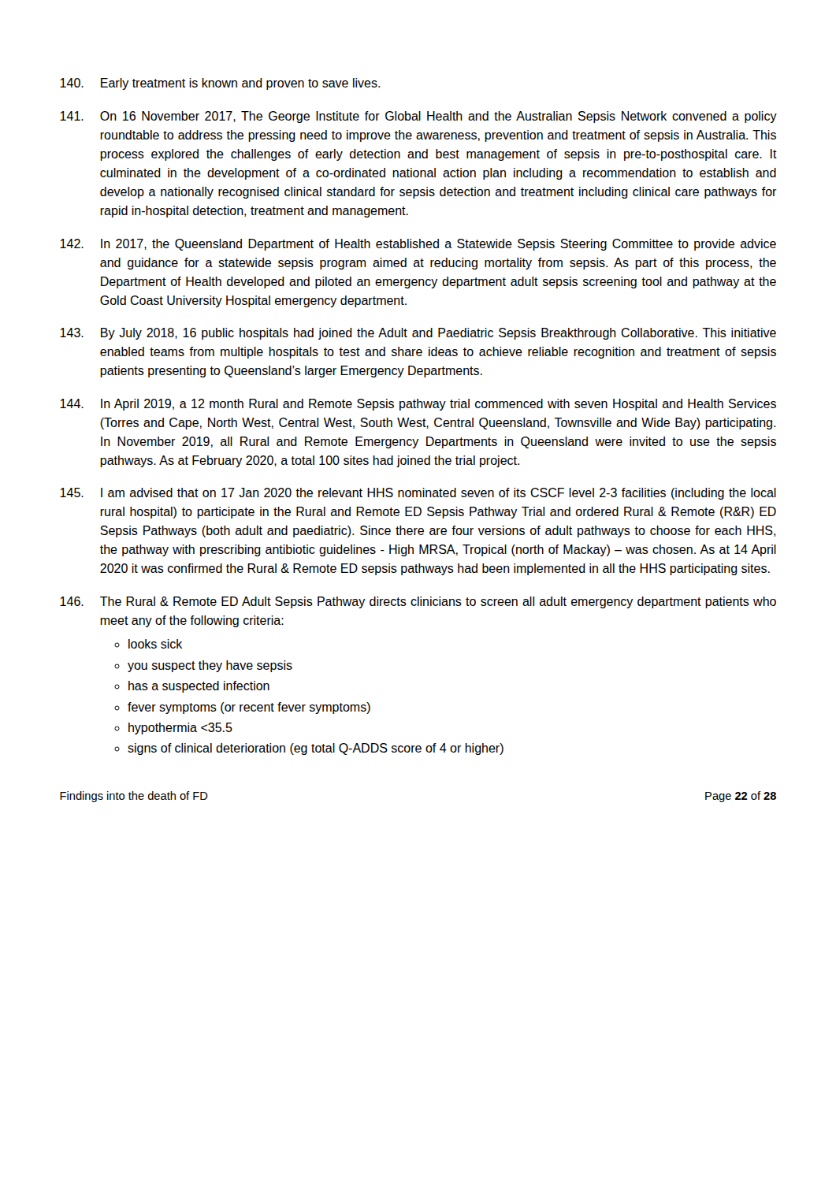140. Early treatment is known and proven to save lives.
141. On 16 November 2017, The George Institute for Global Health and the Australian Sepsis Network convened a policy roundtable to address the pressing need to improve the awareness, prevention and treatment of sepsis in Australia. This process explored the challenges of early detection and best management of sepsis in pre-to-posthospital care. It culminated in the development of a co-ordinated national action plan including a recommendation to establish and develop a nationally recognised clinical standard for sepsis detection and treatment including clinical care pathways for rapid in-hospital detection, treatment and management.
142. In 2017, the Queensland Department of Health established a Statewide Sepsis Steering Committee to provide advice and guidance for a statewide sepsis program aimed at reducing mortality from sepsis. As part of this process, the Department of Health developed and piloted an emergency department adult sepsis screening tool and pathway at the Gold Coast University Hospital emergency department.
143. By July 2018, 16 public hospitals had joined the Adult and Paediatric Sepsis Breakthrough Collaborative. This initiative enabled teams from multiple hospitals to test and share ideas to achieve reliable recognition and treatment of sepsis patients presenting to Queensland’s larger Emergency Departments.
144. In April 2019, a 12 month Rural and Remote Sepsis pathway trial commenced with seven Hospital and Health Services (Torres and Cape, North West, Central West, South West, Central Queensland, Townsville and Wide Bay) participating. In November 2019, all Rural and Remote Emergency Departments in Queensland were invited to use the sepsis pathways. As at February 2020, a total 100 sites had joined the trial project.
145. I am advised that on 17 Jan 2020 the relevant HHS nominated seven of its CSCF level 2-3 facilities (including the local rural hospital) to participate in the Rural and Remote ED Sepsis Pathway Trial and ordered Rural & Remote (R&R) ED Sepsis Pathways (both adult and paediatric). Since there are four versions of adult pathways to choose for each HHS, the pathway with prescribing antibiotic guidelines - High MRSA, Tropical (north of Mackay) – was chosen. As at 14 April 2020 it was confirmed the Rural & Remote ED sepsis pathways had been implemented in all the HHS participating sites.
146. The Rural & Remote ED Adult Sepsis Pathway directs clinicians to screen all adult emergency department patients who meet any of the following criteria:
looks sick
you suspect they have sepsis
has a suspected infection
fever symptoms (or recent fever symptoms)
hypothermia <35.5
signs of clinical deterioration (eg total Q-ADDS score of 4 or higher)
Findings into the death of FD Page 22 of 28